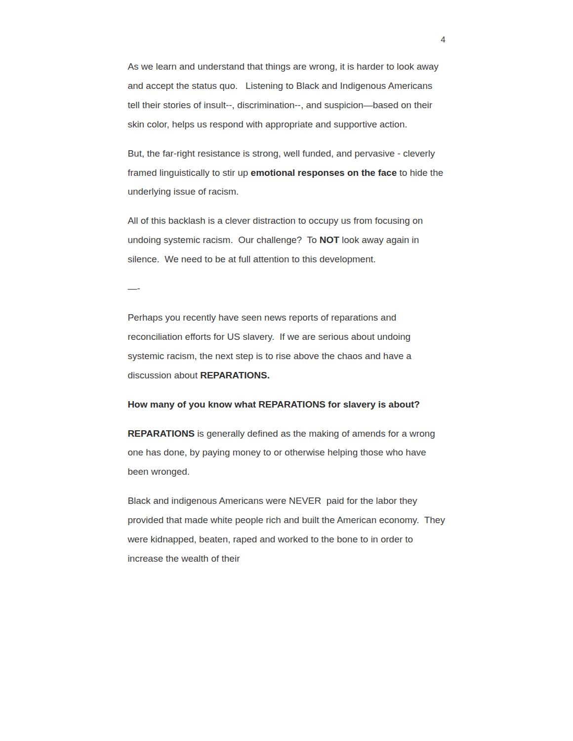4
As we learn and understand that things are wrong, it is harder to look away and accept the status quo. Listening to Black and Indigenous Americans tell their stories of insult--, discrimination--, and suspicion—based on their skin color, helps us respond with appropriate and supportive action.
But, the far-right resistance is strong, well funded, and pervasive - cleverly framed linguistically to stir up emotional responses on the face to hide the underlying issue of racism.
All of this backlash is a clever distraction to occupy us from focusing on undoing systemic racism. Our challenge? To NOT look away again in silence. We need to be at full attention to this development.
—-
Perhaps you recently have seen news reports of reparations and reconciliation efforts for US slavery. If we are serious about undoing systemic racism, the next step is to rise above the chaos and have a discussion about REPARATIONS.
How many of you know what REPARATIONS for slavery is about?
REPARATIONS is generally defined as the making of amends for a wrong one has done, by paying money to or otherwise helping those who have been wronged.
Black and indigenous Americans were NEVER paid for the labor they provided that made white people rich and built the American economy. They were kidnapped, beaten, raped and worked to the bone to in order to increase the wealth of their